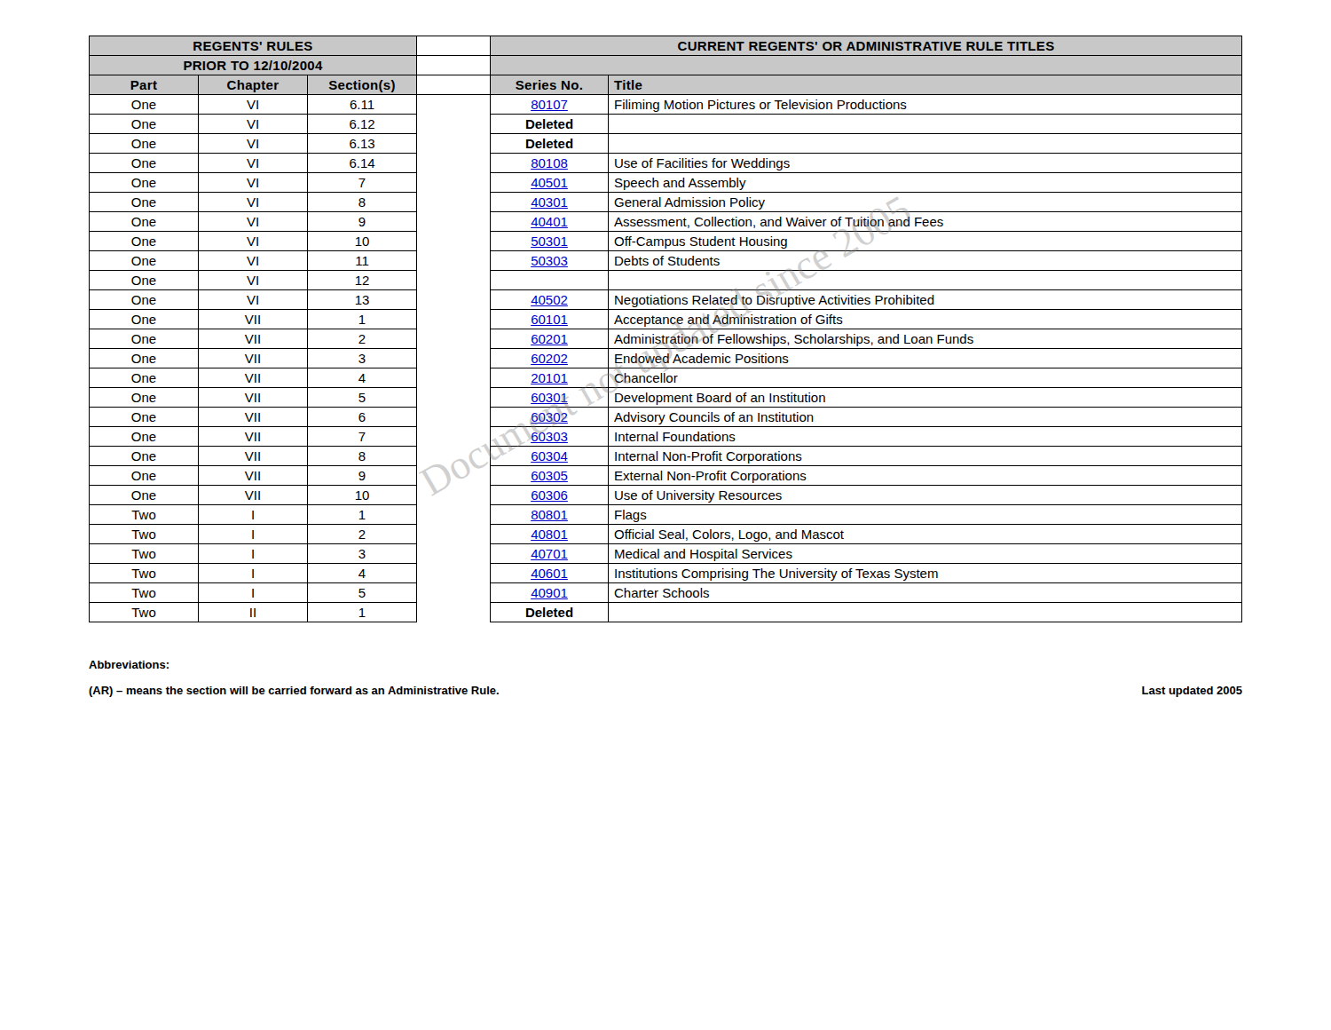Document not updated since 2005
| REGENTS' RULES | | CURRENT REGENTS' OR ADMINISTRATIVE RULE TITLES |
| --- | --- | --- |
| PRIOR TO 12/10/2004 | | |
| Part | Chapter | Section(s) | | Series No. | Title |
| One | VI | 6.11 | | 80107 | Filiming Motion Pictures or Television Productions |
| One | VI | 6.12 | | Deleted | |
| One | VI | 6.13 | | Deleted | |
| One | VI | 6.14 | | 80108 | Use of Facilities for Weddings |
| One | VI | 7 | | 40501 | Speech and Assembly |
| One | VI | 8 | | 40301 | General Admission Policy |
| One | VI | 9 | | 40401 | Assessment, Collection, and Waiver of Tuition and Fees |
| One | VI | 10 | | 50301 | Off-Campus Student Housing |
| One | VI | 11 | | 50303 | Debts of Students |
| One | VI | 12 | | | |
| One | VI | 13 | | 40502 | Negotiations Related to Disruptive Activities Prohibited |
| One | VII | 1 | | 60101 | Acceptance and Administration of Gifts |
| One | VII | 2 | | 60201 | Administration of Fellowships, Scholarships, and Loan Funds |
| One | VII | 3 | | 60202 | Endowed Academic Positions |
| One | VII | 4 | | 20101 | Chancellor |
| One | VII | 5 | | 60301 | Development Board of an Institution |
| One | VII | 6 | | 60302 | Advisory Councils of an Institution |
| One | VII | 7 | | 60303 | Internal Foundations |
| One | VII | 8 | | 60304 | Internal Non-Profit Corporations |
| One | VII | 9 | | 60305 | External Non-Profit Corporations |
| One | VII | 10 | | 60306 | Use of University Resources |
| Two | I | 1 | | 80801 | Flags |
| Two | I | 2 | | 40801 | Official Seal, Colors, Logo, and Mascot |
| Two | I | 3 | | 40701 | Medical and Hospital Services |
| Two | I | 4 | | 40601 | Institutions Comprising The University of Texas System |
| Two | I | 5 | | 40901 | Charter Schools |
| Two | II | 1 | | Deleted | |
Abbreviations:
(AR) – means the section will be carried forward as an Administrative Rule. Last updated 2005